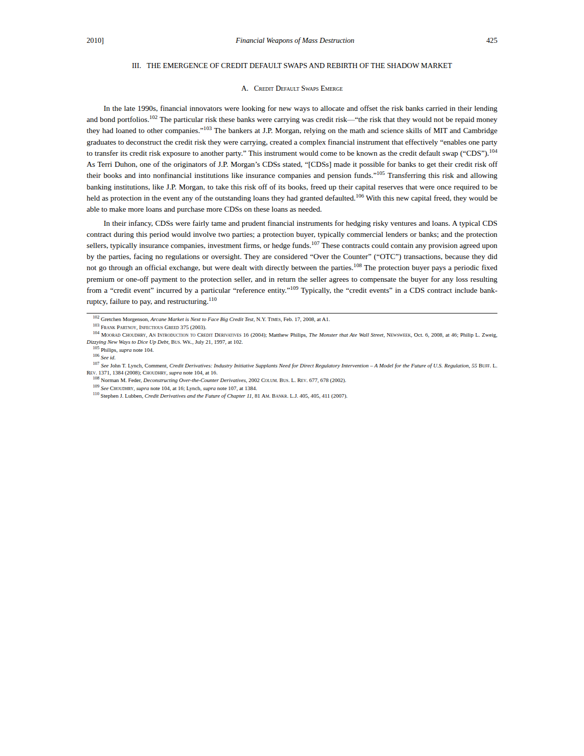2010] Financial Weapons of Mass Destruction 425
III. The Emergence of Credit Default Swaps and Rebirth of the Shadow Market
A. Credit Default Swaps Emerge
In the late 1990s, financial innovators were looking for new ways to allocate and offset the risk banks carried in their lending and bond portfolios.102 The particular risk these banks were carrying was credit risk—“the risk that they would not be repaid money they had loaned to other companies.”103 The bankers at J.P. Morgan, relying on the math and science skills of MIT and Cambridge graduates to deconstruct the credit risk they were carrying, created a complex financial instrument that effectively “enables one party to transfer its credit risk exposure to another party.” This instrument would come to be known as the credit default swap (“CDS”).104 As Terri Duhon, one of the originators of J.P. Morgan’s CDSs stated, “[CDSs] made it possible for banks to get their credit risk off their books and into nonfinancial institutions like insurance companies and pension funds.”105 Transferring this risk and allowing banking institutions, like J.P. Morgan, to take this risk off of its books, freed up their capital reserves that were once required to be held as protection in the event any of the outstanding loans they had granted defaulted.106 With this new capital freed, they would be able to make more loans and purchase more CDSs on these loans as needed.
In their infancy, CDSs were fairly tame and prudent financial instruments for hedging risky ventures and loans. A typical CDS contract during this period would involve two parties; a protection buyer, typically commercial lenders or banks; and the protection sellers, typically insurance companies, investment firms, or hedge funds.107 These contracts could contain any provision agreed upon by the parties, facing no regulations or oversight. They are considered “Over the Counter” (“OTC”) transactions, because they did not go through an official exchange, but were dealt with directly between the parties.108 The protection buyer pays a periodic fixed premium or one-off payment to the protection seller, and in return the seller agrees to compensate the buyer for any loss resulting from a “credit event” incurred by a particular “reference entity.”109 Typically, the “credit events” in a CDS contract include bankruptcy, failure to pay, and restructuring.110
102 Gretchen Morgenson, Arcane Market is Next to Face Big Credit Test, N.Y. Times, Feb. 17, 2008, at A1.
103 Frank Partnoy, Infectious Greed 375 (2003).
104 Moorad Choudhry, An Introduction to Credit Derivatives 16 (2004); Matthew Philips, The Monster that Ate Wall Street, Newsweek, Oct. 6, 2008, at 46; Philip L. Zweig, Dizzying New Ways to Dice Up Debt, Bus. Wk., July 21, 1997, at 102.
105 Philips, supra note 104.
106 See id.
107 See John T. Lynch, Comment, Credit Derivatives: Industry Initiative Supplants Need for Direct Regulatory Intervention – A Model for the Future of U.S. Regulation, 55 Buff. L. Rev. 1371, 1384 (2008); Choudhry, supra note 104, at 16.
108 Norman M. Feder, Deconstructing Over-the-Counter Derivatives, 2002 Colum. Bus. L. Rev. 677, 678 (2002).
109 See Choudhry, supra note 104, at 16; Lynch, supra note 107, at 1384.
110 Stephen J. Lubben, Credit Derivatives and the Future of Chapter 11, 81 Am. Bankr. L.J. 405, 405, 411 (2007).